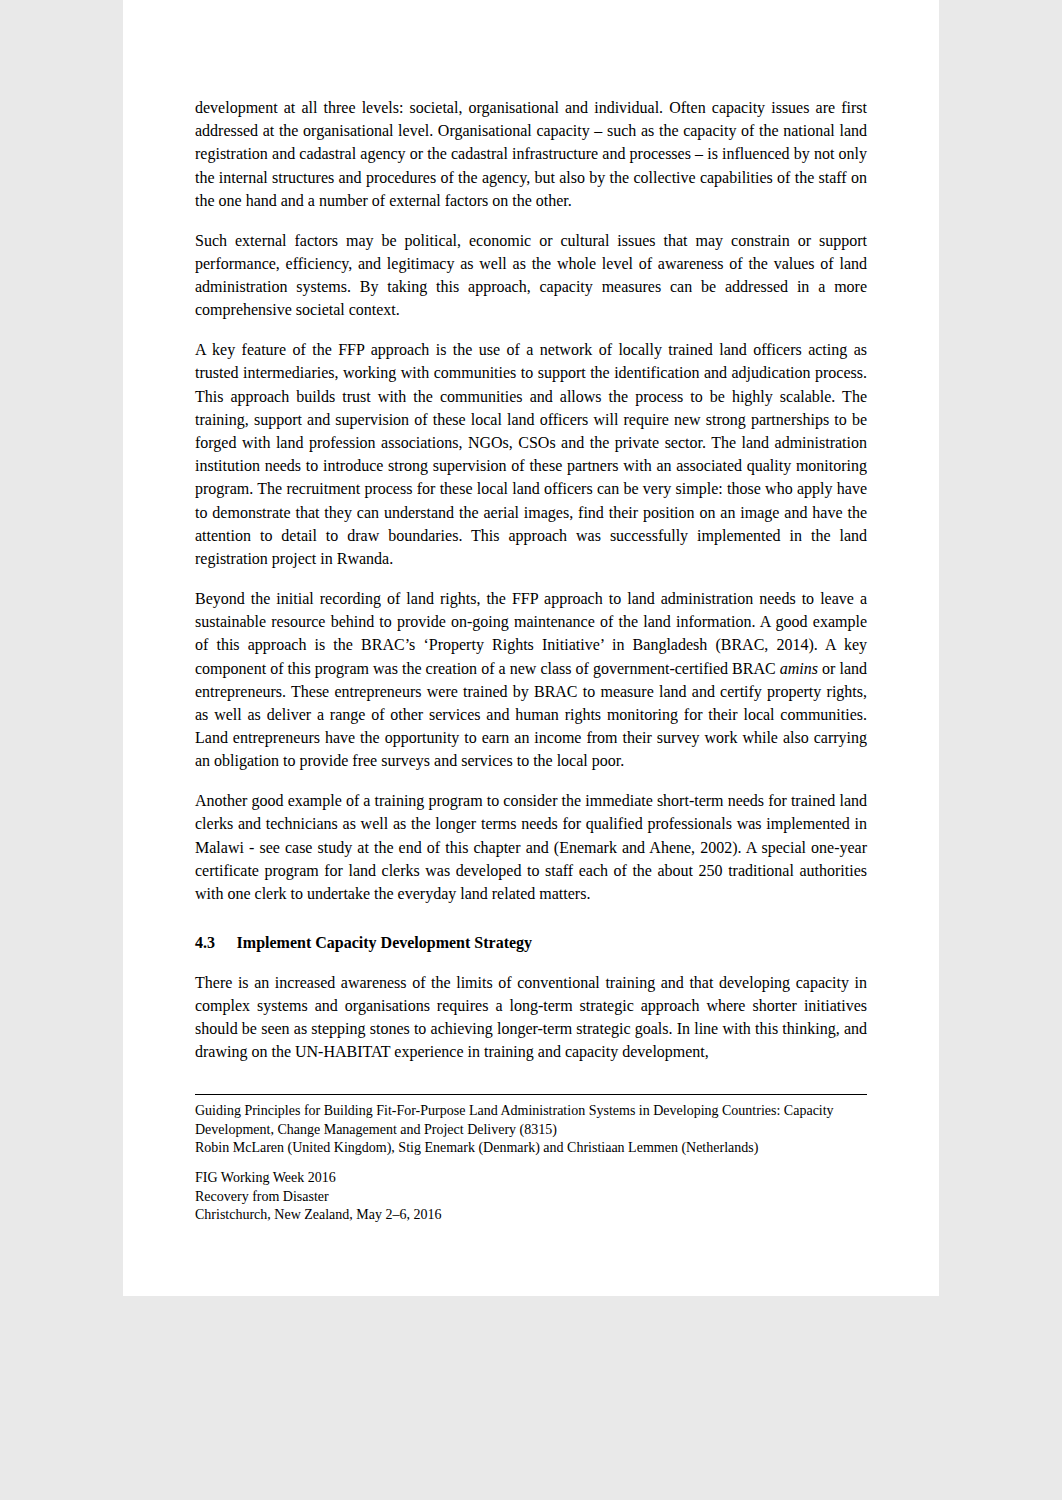development at all three levels: societal, organisational and individual. Often capacity issues are first addressed at the organisational level. Organisational capacity – such as the capacity of the national land registration and cadastral agency or the cadastral infrastructure and processes – is influenced by not only the internal structures and procedures of the agency, but also by the collective capabilities of the staff on the one hand and a number of external factors on the other.
Such external factors may be political, economic or cultural issues that may constrain or support performance, efficiency, and legitimacy as well as the whole level of awareness of the values of land administration systems. By taking this approach, capacity measures can be addressed in a more comprehensive societal context.
A key feature of the FFP approach is the use of a network of locally trained land officers acting as trusted intermediaries, working with communities to support the identification and adjudication process. This approach builds trust with the communities and allows the process to be highly scalable. The training, support and supervision of these local land officers will require new strong partnerships to be forged with land profession associations, NGOs, CSOs and the private sector. The land administration institution needs to introduce strong supervision of these partners with an associated quality monitoring program. The recruitment process for these local land officers can be very simple: those who apply have to demonstrate that they can understand the aerial images, find their position on an image and have the attention to detail to draw boundaries. This approach was successfully implemented in the land registration project in Rwanda.
Beyond the initial recording of land rights, the FFP approach to land administration needs to leave a sustainable resource behind to provide on-going maintenance of the land information. A good example of this approach is the BRAC’s ‘Property Rights Initiative’ in Bangladesh (BRAC, 2014). A key component of this program was the creation of a new class of government-certified BRAC amins or land entrepreneurs. These entrepreneurs were trained by BRAC to measure land and certify property rights, as well as deliver a range of other services and human rights monitoring for their local communities. Land entrepreneurs have the opportunity to earn an income from their survey work while also carrying an obligation to provide free surveys and services to the local poor.
Another good example of a training program to consider the immediate short-term needs for trained land clerks and technicians as well as the longer terms needs for qualified professionals was implemented in Malawi - see case study at the end of this chapter and (Enemark and Ahene, 2002). A special one-year certificate program for land clerks was developed to staff each of the about 250 traditional authorities with one clerk to undertake the everyday land related matters.
4.3 Implement Capacity Development Strategy
There is an increased awareness of the limits of conventional training and that developing capacity in complex systems and organisations requires a long-term strategic approach where shorter initiatives should be seen as stepping stones to achieving longer-term strategic goals. In line with this thinking, and drawing on the UN-HABITAT experience in training and capacity development,
Guiding Principles for Building Fit-For-Purpose Land Administration Systems in Developing Countries: Capacity Development, Change Management and Project Delivery (8315)
Robin McLaren (United Kingdom), Stig Enemark (Denmark) and Christiaan Lemmen (Netherlands)
FIG Working Week 2016
Recovery from Disaster
Christchurch, New Zealand, May 2–6, 2016